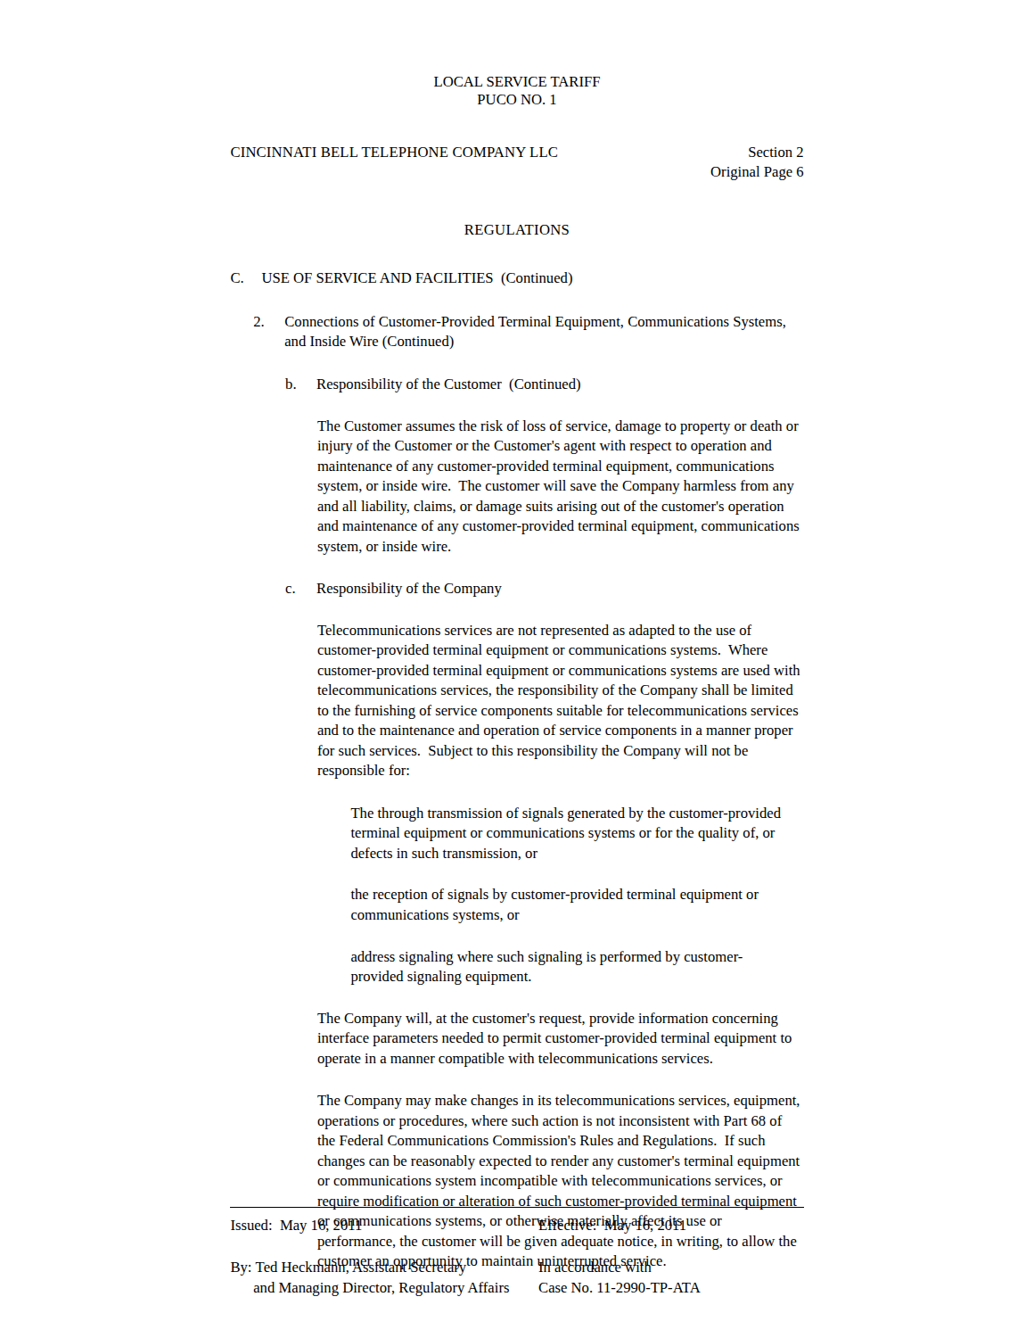LOCAL SERVICE TARIFF
PUCO NO. 1
CINCINNATI BELL TELEPHONE COMPANY LLC
Section 2
Original Page 6
REGULATIONS
C. USE OF SERVICE AND FACILITIES (Continued)
2. Connections of Customer-Provided Terminal Equipment, Communications Systems, and Inside Wire (Continued)
b. Responsibility of the Customer (Continued)
The Customer assumes the risk of loss of service, damage to property or death or injury of the Customer or the Customer's agent with respect to operation and maintenance of any customer-provided terminal equipment, communications system, or inside wire. The customer will save the Company harmless from any and all liability, claims, or damage suits arising out of the customer's operation and maintenance of any customer-provided terminal equipment, communications system, or inside wire.
c. Responsibility of the Company
Telecommunications services are not represented as adapted to the use of customer-provided terminal equipment or communications systems. Where customer-provided terminal equipment or communications systems are used with telecommunications services, the responsibility of the Company shall be limited to the furnishing of service components suitable for telecommunications services and to the maintenance and operation of service components in a manner proper for such services. Subject to this responsibility the Company will not be responsible for:
The through transmission of signals generated by the customer-provided terminal equipment or communications systems or for the quality of, or defects in such transmission, or
the reception of signals by customer-provided terminal equipment or communications systems, or
address signaling where such signaling is performed by customer-provided signaling equipment.
The Company will, at the customer's request, provide information concerning interface parameters needed to permit customer-provided terminal equipment to operate in a manner compatible with telecommunications services.
The Company may make changes in its telecommunications services, equipment, operations or procedures, where such action is not inconsistent with Part 68 of the Federal Communications Commission's Rules and Regulations. If such changes can be reasonably expected to render any customer's terminal equipment or communications system incompatible with telecommunications services, or require modification or alteration of such customer-provided terminal equipment or communications systems, or otherwise materially affect its use or performance, the customer will be given adequate notice, in writing, to allow the customer an opportunity to maintain uninterrupted service.
Issued: May 16, 2011
Effective: May 16, 2011
By: Ted Heckmann, Assistant Secretary
and Managing Director, Regulatory Affairs
In accordance with
Case No. 11-2990-TP-ATA